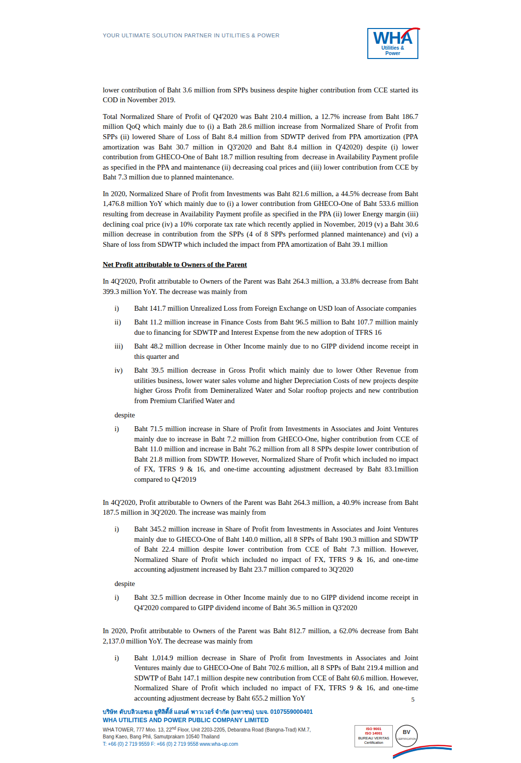YOUR ULTIMATE SOLUTION PARTNER IN UTILITIES & POWER
WHA
Utilities &
Power
lower contribution of Baht 3.6 million from SPPs business despite higher contribution from CCE started its COD in November 2019.
Total Normalized Share of Profit of Q4'2020 was Baht 210.4 million, a 12.7% increase from Baht 186.7 million QoQ which mainly due to (i) a Bath 28.6 million increase from Normalized Share of Profit from SPPs (ii) lowered Share of Loss of Baht 8.4 million from SDWTP derived from PPA amortization (PPA amortization was Baht 30.7 million in Q3'2020 and Baht 8.4 million in Q'42020) despite (i) lower contribution from GHECO-One of Baht 18.7 million resulting from decrease in Availability Payment profile as specified in the PPA and maintenance (ii) decreasing coal prices and (iii) lower contribution from CCE by Baht 7.3 million due to planned maintenance.
In 2020, Normalized Share of Profit from Investments was Baht 821.6 million, a 44.5% decrease from Baht 1,476.8 million YoY which mainly due to (i) a lower contribution from GHECO-One of Baht 533.6 million resulting from decrease in Availability Payment profile as specified in the PPA (ii) lower Energy margin (iii) declining coal price (iv) a 10% corporate tax rate which recently applied in November, 2019 (v) a Baht 30.6 million decrease in contribution from the SPPs (4 of 8 SPPs performed planned maintenance) and (vi) a Share of loss from SDWTP which included the impact from PPA amortization of Baht 39.1 million
Net Profit attributable to Owners of the Parent
In 4Q'2020, Profit attributable to Owners of the Parent was Baht 264.3 million, a 33.8% decrease from Baht 399.3 million YoY. The decrease was mainly from
Baht 141.7 million Unrealized Loss from Foreign Exchange on USD loan of Associate companies
Baht 11.2 million increase in Finance Costs from Baht 96.5 million to Baht 107.7 million mainly due to financing for SDWTP and Interest Expense from the new adoption of TFRS 16
Baht 48.2 million decrease in Other Income mainly due to no GIPP dividend income receipt in this quarter and
Baht 39.5 million decrease in Gross Profit which mainly due to lower Other Revenue from utilities business, lower water sales volume and higher Depreciation Costs of new projects despite higher Gross Profit from Demineralized Water and Solar rooftop projects and new contribution from Premium Clarified Water and
despite
Baht 71.5 million increase in Share of Profit from Investments in Associates and Joint Ventures mainly due to increase in Baht 7.2 million from GHECO-One, higher contribution from CCE of Baht 11.0 million and increase in Baht 76.2 million from all 8 SPPs despite lower contribution of Baht 21.8 million from SDWTP. However, Normalized Share of Profit which included no impact of FX, TFRS 9 & 16, and one-time accounting adjustment decreased by Baht 83.1million compared to Q4'2019
In 4Q'2020, Profit attributable to Owners of the Parent was Baht 264.3 million, a 40.9% increase from Baht 187.5 million in 3Q'2020. The increase was mainly from
Baht 345.2 million increase in Share of Profit from Investments in Associates and Joint Ventures mainly due to GHECO-One of Baht 140.0 million, all 8 SPPs of Baht 190.3 million and SDWTP of Baht 22.4 million despite lower contribution from CCE of Baht 7.3 million. However, Normalized Share of Profit which included no impact of FX, TFRS 9 & 16, and one-time accounting adjustment increased by Baht 23.7 million compared to 3Q'2020
despite
Baht 32.5 million decrease in Other Income mainly due to no GIPP dividend income receipt in Q4'2020 compared to GIPP dividend income of Baht 36.5 million in Q3'2020
In 2020, Profit attributable to Owners of the Parent was Baht 812.7 million, a 62.0% decrease from Baht 2,137.0 million YoY. The decrease was mainly from
Baht 1,014.9 million decrease in Share of Profit from Investments in Associates and Joint Ventures mainly due to GHECO-One of Baht 702.6 million, all 8 SPPs of Baht 219.4 million and SDWTP of Baht 147.1 million despite new contribution from CCE of Baht 60.6 million. However, Normalized Share of Profit which included no impact of FX, TFRS 9 & 16, and one-time accounting adjustment decrease by Baht 655.2 million YoY
5
บริษัท ดับบลิวเอชเอ ยูทิลิตี้ส์ แอนด์ พาวเวอร์ จำกัด (มหาชน) บมจ. 0107559000401
WHA UTILITIES AND POWER PUBLIC COMPANY LIMITED
WHA TOWER, 777 Moo. 13, 22nd Floor, Unit 2203-2205, Debaratna Road (Bangna-Trad) KM.7,
Bang Kaeo, Bang Phli, Samutprakarn 10540 Thailand
T: +66 (0) 2 719 9559 F: +66 (0) 2 719 9558 www.wha-up.com
ISO 9001
ISO 14001
BUREAU VERITAS
Certification
BV CERTIFICATION